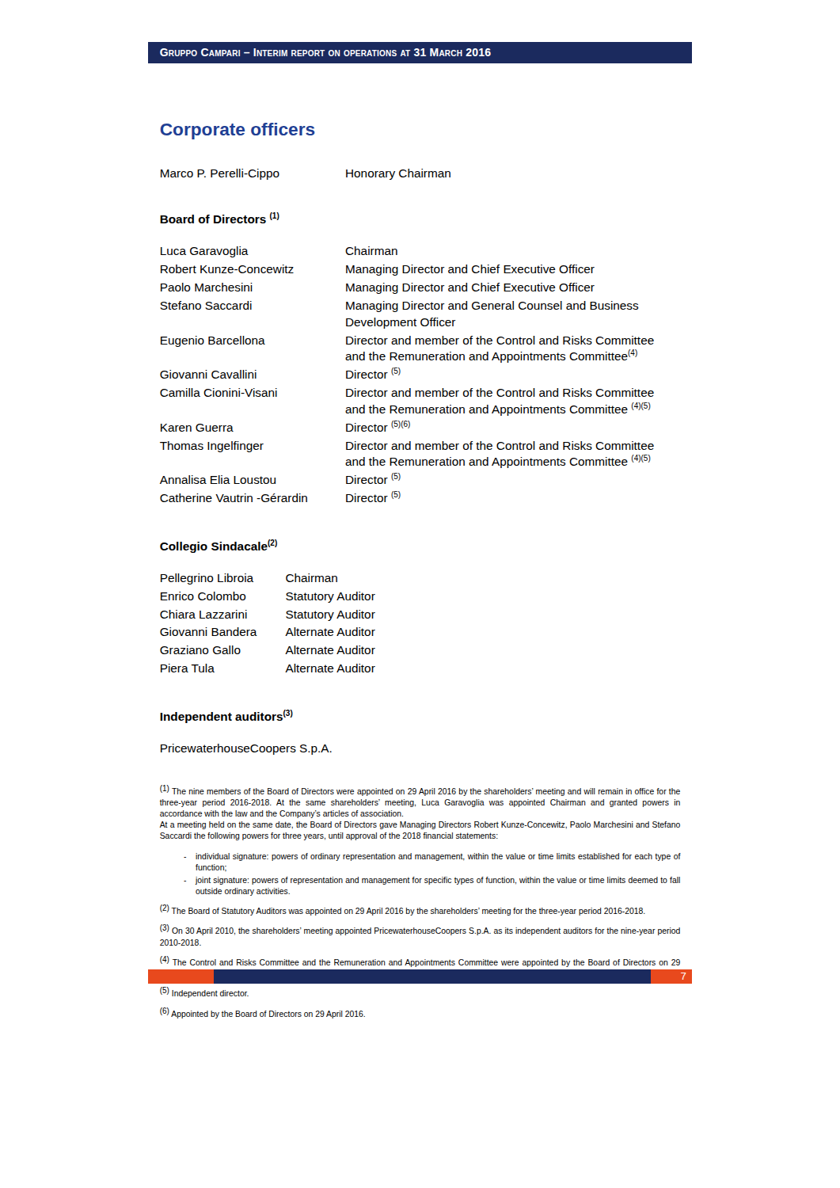Gruppo Campari – Interim report on operations at 31 March 2016
Corporate officers
Marco P. Perelli-Cippo
Honorary Chairman
Board of Directors (1)
| Luca Garavoglia | Chairman |
| Robert Kunze-Concewitz | Managing Director and Chief Executive Officer |
| Paolo Marchesini | Managing Director and Chief Executive Officer |
| Stefano Saccardi | Managing Director and General Counsel and Business Development Officer |
| Eugenio Barcellona | Director and member of the Control and Risks Committee and the Remuneration and Appointments Committee (4) |
| Giovanni Cavallini | Director (5) |
| Camilla Cionini-Visani | Director and member of the Control and Risks Committee and the Remuneration and Appointments Committee (4)(5) |
| Karen Guerra | Director (5)(6) |
| Thomas Ingelfinger | Director and member of the Control and Risks Committee and the Remuneration and Appointments Committee (4)(5) |
| Annalisa Elia Loustou | Director (5) |
| Catherine Vautrin -Gérardin | Director (5) |
Collegio Sindacale(2)
| Pellegrino Libroia | Chairman |
| Enrico Colombo | Statutory Auditor |
| Chiara Lazzarini | Statutory Auditor |
| Giovanni Bandera | Alternate Auditor |
| Graziano Gallo | Alternate Auditor |
| Piera Tula | Alternate Auditor |
Independent auditors(3)
PricewaterhouseCoopers S.p.A.
(1) The nine members of the Board of Directors were appointed on 29 April 2016 by the shareholders’ meeting and will remain in office for the three-year period 2016-2018. At the same shareholders’ meeting, Luca Garavoglia was appointed Chairman and granted powers in accordance with the law and the Company’s articles of association.
At a meeting held on the same date, the Board of Directors gave Managing Directors Robert Kunze-Concewitz, Paolo Marchesini and Stefano Saccardi the following powers for three years, until approval of the 2018 financial statements:
individual signature: powers of ordinary representation and management, within the value or time limits established for each type of function;
joint signature: powers of representation and management for specific types of function, within the value or time limits deemed to fall outside ordinary activities.
(2) The Board of Statutory Auditors was appointed on 29 April 2016 by the shareholders’ meeting for the three-year period 2016-2018.
(3) On 30 April 2010, the shareholders’ meeting appointed PricewaterhouseCoopers S.p.A. as its independent auditors for the nine-year period 2010-2018.
(4) The Control and Risks Committee and the Remuneration and Appointments Committee were appointed by the Board of Directors on 29 April 2016 for the three-year period 2016-2018.
(5) Independent director.
(6) Appointed by the Board of Directors on 29 April 2016.
7